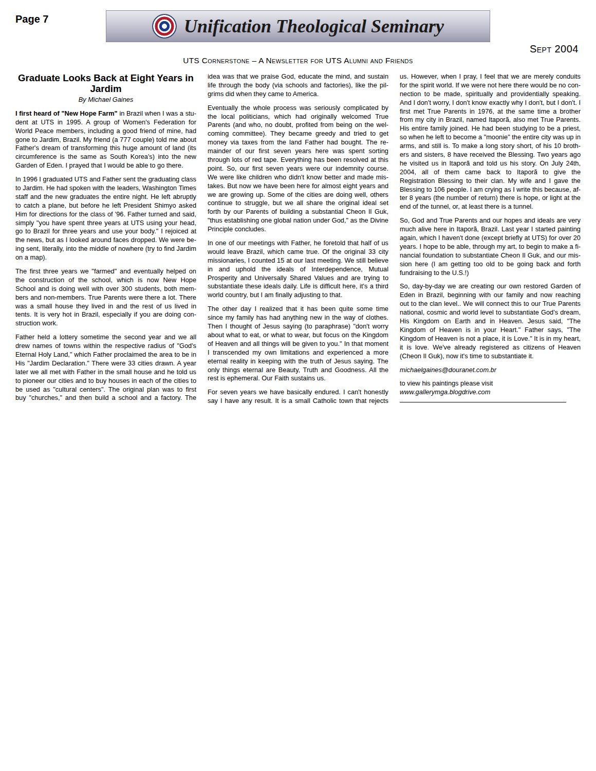Page 7
Unification Theological Seminary
Sept 2004
UTS Cornerstone – A Newsletter for UTS Alumni and Friends
Graduate Looks Back at Eight Years in Jardim
By Michael Gaines
I first heard of "New Hope Farm" in Brazil when I was a student at UTS in 1995. A group of Women's Federation for World Peace members, including a good friend of mine, had gone to Jardim, Brazil. My friend (a 777 couple) told me about Father's dream of transforming this huge amount of land (its circumference is the same as South Korea's) into the new Garden of Eden. I prayed that I would be able to go there.
In 1996 I graduated UTS and Father sent the graduating class to Jardim. He had spoken with the leaders, Washington Times staff and the new graduates the entire night. He left abruptly to catch a plane, but before he left President Shimyo asked Him for directions for the class of '96. Father turned and said, simply "you have spent three years at UTS using your head, go to Brazil for three years and use your body." I rejoiced at the news, but as I looked around faces dropped. We were being sent, literally, into the middle of nowhere (try to find Jardim on a map).
The first three years we "farmed" and eventually helped on the construction of the school, which is now New Hope School and is doing well with over 300 students, both members and non-members. True Parents were there a lot. There was a small house they lived in and the rest of us lived in tents. It is very hot in Brazil, especially if you are doing construction work.
Father held a lottery sometime the second year and we all drew names of towns within the respective radius of "God's Eternal Holy Land," which Father proclaimed the area to be in His "Jardim Declaration." There were 33 cities drawn. A year later we all met with Father in the small house and he told us to pioneer our cities and to buy houses in each of the cities to be used as "cultural centers". The original plan was to first buy "churches," and then build a school and a factory. The idea was that we praise God, educate the mind, and sustain life through the body (via schools and factories), like the pilgrims did when they came to America.
Eventually the whole process was seriously complicated by the local politicians, which had originally welcomed True Parents (and who, no doubt, profited from being on the welcoming committee). They became greedy and tried to get money via taxes from the land Father had bought. The remainder of our first seven years here was spent sorting through lots of red tape. Everything has been resolved at this point. So, our first seven years were our indemnity course. We were like children who didn't know better and made mistakes. But now we have been here for almost eight years and we are growing up. Some of the cities are doing well, others continue to struggle, but we all share the original ideal set forth by our Parents of building a substantial Cheon Il Guk, "thus establishing one global nation under God," as the Divine Principle concludes.
In one of our meetings with Father, he foretold that half of us would leave Brazil, which came true. Of the original 33 city missionaries, I counted 15 at our last meeting. We still believe in and uphold the ideals of Interdependence, Mutual Prosperity and Universally Shared Values and are trying to substantiate these ideals daily. Life is difficult here, it's a third world country, but I am finally adjusting to that.
The other day I realized that it has been quite some time since my family has had anything new in the way of clothes. Then I thought of Jesus saying (to paraphrase) "don't worry about what to eat, or what to wear, but focus on the Kingdom of Heaven and all things will be given to you." In that moment I transcended my own limitations and experienced a more eternal reality in keeping with the truth of Jesus saying. The only things eternal are Beauty, Truth and Goodness. All the rest is ephemeral. Our Faith sustains us.
For seven years we have basically endured. I can't honestly say I have any result. It is a small Catholic town that rejects us. However, when I pray, I feel that we are merely conduits for the spirit world. If we were not here there would be no connection to be made, spiritually and providentially speaking. And I don't worry, I don't know exactly why I don't, but I don't. I first met True Parents in 1976, at the same time a brother from my city in Brazil, named Itaporã, also met True Parents. His entire family joined. He had been studying to be a priest, so when he left to become a "moonie" the entire city was up in arms, and still is. To make a long story short, of his 10 brothers and sisters, 8 have received the Blessing. Two years ago he visited us in Itaporã and told us his story. On July 24th, 2004, all of them came back to Itaporã to give the Registration Blessing to their clan. My wife and I gave the Blessing to 106 people. I am crying as I write this because, after 8 years (the number of return) there is hope, or light at the end of the tunnel, or, at least there is a tunnel.
So, God and True Parents and our hopes and ideals are very much alive here in Itaporã, Brazil. Last year I started painting again, which I haven't done (except briefly at UTS) for over 20 years. I hope to be able, through my art, to begin to make a financial foundation to substantiate Cheon Il Guk, and our mission here (I am getting too old to be going back and forth fundraising to the U.S.!)
So, day-by-day we are creating our own restored Garden of Eden in Brazil, beginning with our family and now reaching out to the clan level.. We will connect this to our True Parents national, cosmic and world level to substantiate God's dream, His Kingdom on Earth and in Heaven. Jesus said, "The Kingdom of Heaven is in your Heart." Father says, "The Kingdom of Heaven is not a place, it is Love." It is in my heart, it is love. We've already registered as citizens of Heaven (Cheon Il Guk), now it's time to substantiate it.
michaelgaines@douranet.com.br
to view his paintings please visit
www.gallerymga.blogdrive.com